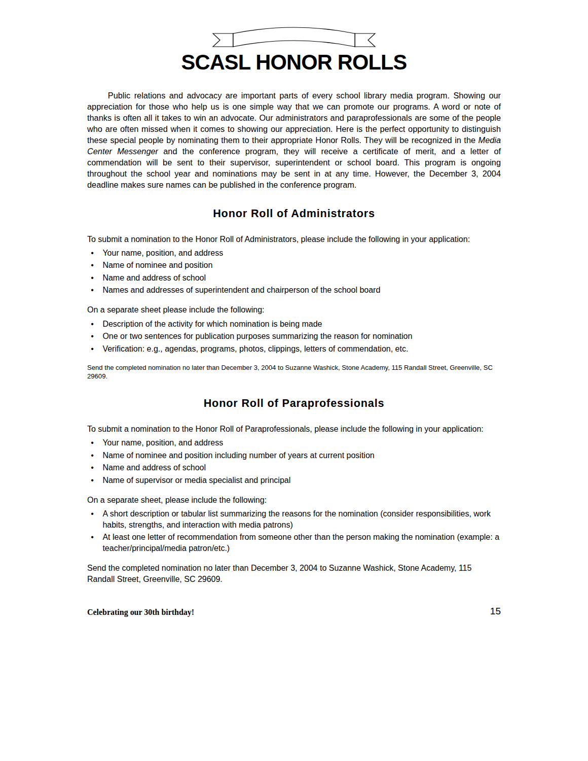SCASL HONOR ROLLS
Public relations and advocacy are important parts of every school library media program. Showing our appreciation for those who help us is one simple way that we can promote our programs. A word or note of thanks is often all it takes to win an advocate. Our administrators and paraprofessionals are some of the people who are often missed when it comes to showing our appreciation. Here is the perfect opportunity to distinguish these special people by nominating them to their appropriate Honor Rolls. They will be recognized in the Media Center Messenger and the conference program, they will receive a certificate of merit, and a letter of commendation will be sent to their supervisor, superintendent or school board. This program is ongoing throughout the school year and nominations may be sent in at any time. However, the December 3, 2004 deadline makes sure names can be published in the conference program.
Honor Roll of Administrators
To submit a nomination to the Honor Roll of Administrators, please include the following in your application:
Your name, position, and address
Name of nominee and position
Name and address of school
Names and addresses of superintendent and chairperson of the school board
On a separate sheet please include the following:
Description of the activity for which nomination is being made
One or two sentences for publication purposes summarizing the reason for nomination
Verification: e.g., agendas, programs, photos, clippings, letters of commendation, etc.
Send the completed nomination no later than December 3, 2004 to Suzanne Washick, Stone Academy, 115 Randall Street, Greenville, SC 29609.
Honor Roll of Paraprofessionals
To submit a nomination to the Honor Roll of Paraprofessionals, please include the following in your application:
Your name, position, and address
Name of nominee and position including number of years at current position
Name and address of school
Name of supervisor or media specialist and principal
On a separate sheet, please include the following:
A short description or tabular list summarizing the reasons for the nomination (consider responsibilities, work habits, strengths, and interaction with media patrons)
At least one letter of recommendation from someone other than the person making the nomination (example: a teacher/principal/media patron/etc.)
Send the completed nomination no later than December 3, 2004 to Suzanne Washick, Stone Academy, 115 Randall Street, Greenville, SC 29609.
Celebrating our 30th birthday! 15